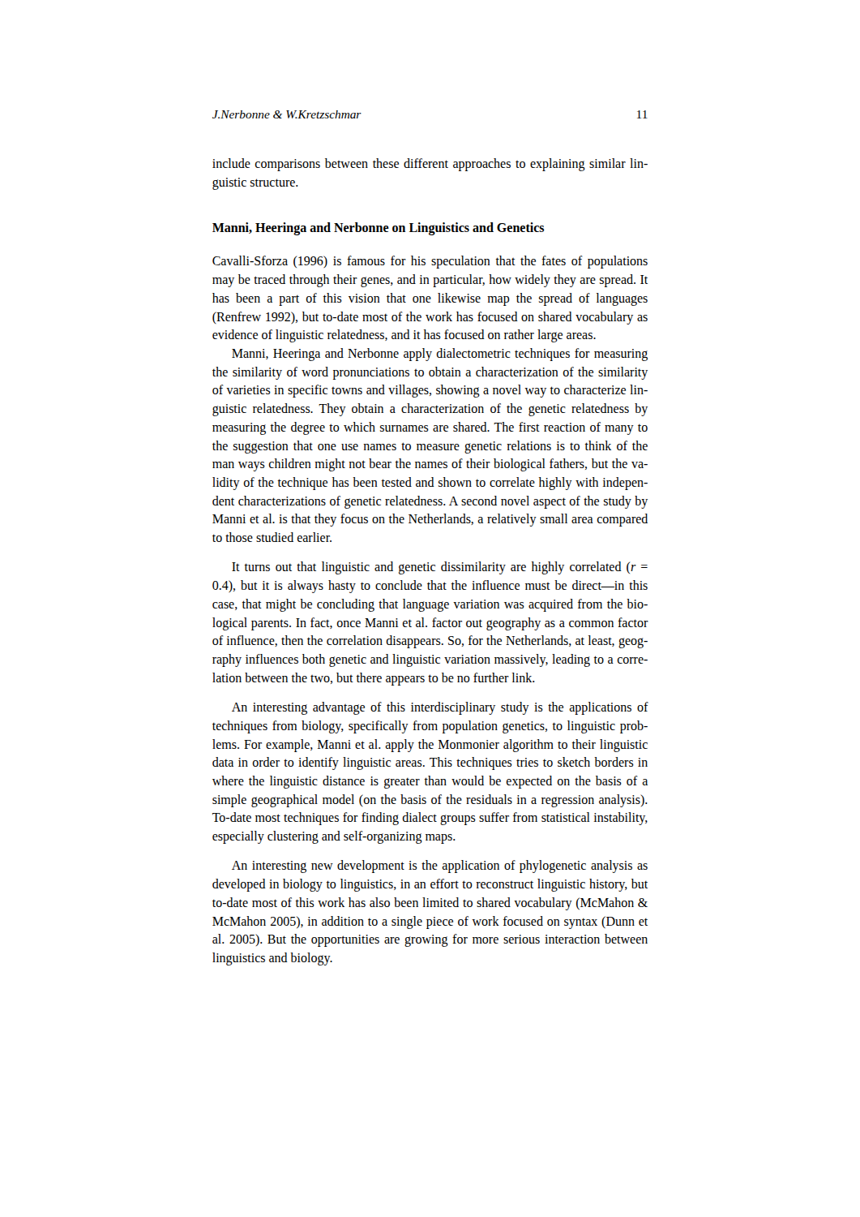J.Nerbonne & W.Kretzschmar 11
include comparisons between these different approaches to explaining similar linguistic structure.
Manni, Heeringa and Nerbonne on Linguistics and Genetics
Cavalli-Sforza (1996) is famous for his speculation that the fates of populations may be traced through their genes, and in particular, how widely they are spread. It has been a part of this vision that one likewise map the spread of languages (Renfrew 1992), but to-date most of the work has focused on shared vocabulary as evidence of linguistic relatedness, and it has focused on rather large areas.
Manni, Heeringa and Nerbonne apply dialectometric techniques for measuring the similarity of word pronunciations to obtain a characterization of the similarity of varieties in specific towns and villages, showing a novel way to characterize linguistic relatedness. They obtain a characterization of the genetic relatedness by measuring the degree to which surnames are shared. The first reaction of many to the suggestion that one use names to measure genetic relations is to think of the man ways children might not bear the names of their biological fathers, but the validity of the technique has been tested and shown to correlate highly with independent characterizations of genetic relatedness. A second novel aspect of the study by Manni et al. is that they focus on the Netherlands, a relatively small area compared to those studied earlier.
It turns out that linguistic and genetic dissimilarity are highly correlated (r = 0.4), but it is always hasty to conclude that the influence must be direct—in this case, that might be concluding that language variation was acquired from the biological parents. In fact, once Manni et al. factor out geography as a common factor of influence, then the correlation disappears. So, for the Netherlands, at least, geography influences both genetic and linguistic variation massively, leading to a correlation between the two, but there appears to be no further link.
An interesting advantage of this interdisciplinary study is the applications of techniques from biology, specifically from population genetics, to linguistic problems. For example, Manni et al. apply the Monmonier algorithm to their linguistic data in order to identify linguistic areas. This techniques tries to sketch borders in where the linguistic distance is greater than would be expected on the basis of a simple geographical model (on the basis of the residuals in a regression analysis). To-date most techniques for finding dialect groups suffer from statistical instability, especially clustering and self-organizing maps.
An interesting new development is the application of phylogenetic analysis as developed in biology to linguistics, in an effort to reconstruct linguistic history, but to-date most of this work has also been limited to shared vocabulary (McMahon & McMahon 2005), in addition to a single piece of work focused on syntax (Dunn et al. 2005). But the opportunities are growing for more serious interaction between linguistics and biology.